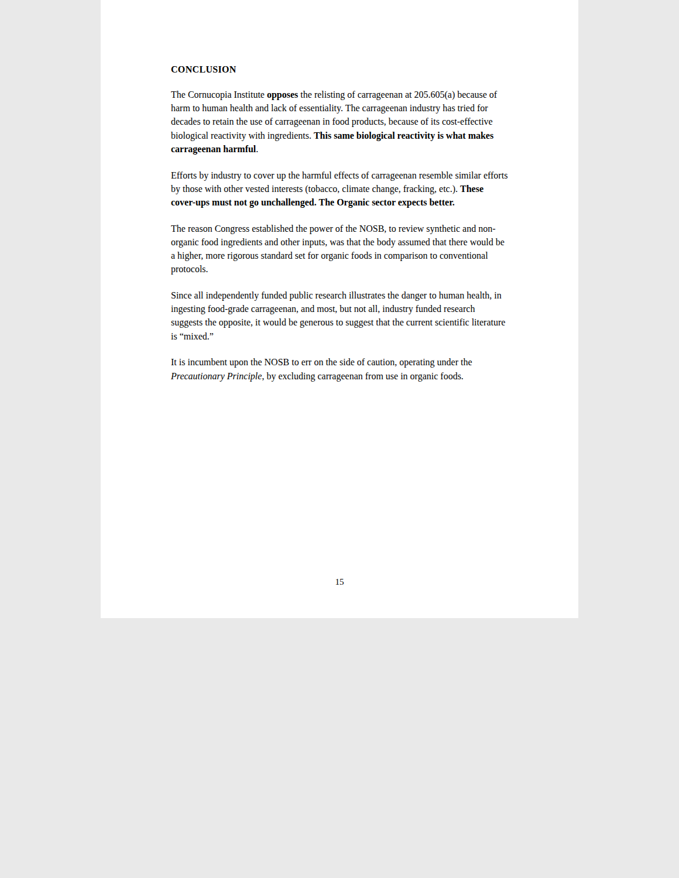CONCLUSION
The Cornucopia Institute opposes the relisting of carrageenan at 205.605(a) because of harm to human health and lack of essentiality. The carrageenan industry has tried for decades to retain the use of carrageenan in food products, because of its cost-effective biological reactivity with ingredients. This same biological reactivity is what makes carrageenan harmful.
Efforts by industry to cover up the harmful effects of carrageenan resemble similar efforts by those with other vested interests (tobacco, climate change, fracking, etc.). These cover-ups must not go unchallenged. The Organic sector expects better.
The reason Congress established the power of the NOSB, to review synthetic and non-organic food ingredients and other inputs, was that the body assumed that there would be a higher, more rigorous standard set for organic foods in comparison to conventional protocols.
Since all independently funded public research illustrates the danger to human health, in ingesting food-grade carrageenan, and most, but not all, industry funded research suggests the opposite, it would be generous to suggest that the current scientific literature is “mixed.”
It is incumbent upon the NOSB to err on the side of caution, operating under the Precautionary Principle, by excluding carrageenan from use in organic foods.
15